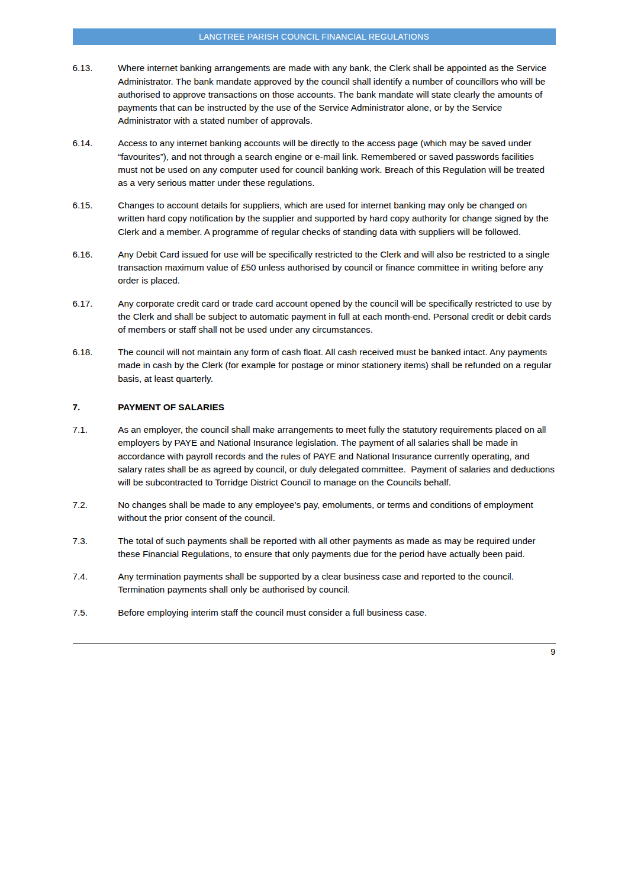LANGTREE PARISH COUNCIL FINANCIAL REGULATIONS
6.13.
Where internet banking arrangements are made with any bank, the Clerk shall be appointed as the Service Administrator. The bank mandate approved by the council shall identify a number of councillors who will be authorised to approve transactions on those accounts. The bank mandate will state clearly the amounts of payments that can be instructed by the use of the Service Administrator alone, or by the Service Administrator with a stated number of approvals.
6.14.
Access to any internet banking accounts will be directly to the access page (which may be saved under “favourites”), and not through a search engine or e-mail link. Remembered or saved passwords facilities must not be used on any computer used for council banking work. Breach of this Regulation will be treated as a very serious matter under these regulations.
6.15.
Changes to account details for suppliers, which are used for internet banking may only be changed on written hard copy notification by the supplier and supported by hard copy authority for change signed by the Clerk and a member. A programme of regular checks of standing data with suppliers will be followed.
6.16.
Any Debit Card issued for use will be specifically restricted to the Clerk and will also be restricted to a single transaction maximum value of £50 unless authorised by council or finance committee in writing before any order is placed.
6.17.
Any corporate credit card or trade card account opened by the council will be specifically restricted to use by the Clerk and shall be subject to automatic payment in full at each month-end. Personal credit or debit cards of members or staff shall not be used under any circumstances.
6.18.
The council will not maintain any form of cash float. All cash received must be banked intact. Any payments made in cash by the Clerk (for example for postage or minor stationery items) shall be refunded on a regular basis, at least quarterly.
7. PAYMENT OF SALARIES
7.1.
As an employer, the council shall make arrangements to meet fully the statutory requirements placed on all employers by PAYE and National Insurance legislation. The payment of all salaries shall be made in accordance with payroll records and the rules of PAYE and National Insurance currently operating, and salary rates shall be as agreed by council, or duly delegated committee. Payment of salaries and deductions will be subcontracted to Torridge District Council to manage on the Councils behalf.
7.2.
No changes shall be made to any employee’s pay, emoluments, or terms and conditions of employment without the prior consent of the council.
7.3.
The total of such payments shall be reported with all other payments as made as may be required under these Financial Regulations, to ensure that only payments due for the period have actually been paid.
7.4.
Any termination payments shall be supported by a clear business case and reported to the council. Termination payments shall only be authorised by council.
7.5.
Before employing interim staff the council must consider a full business case.
9